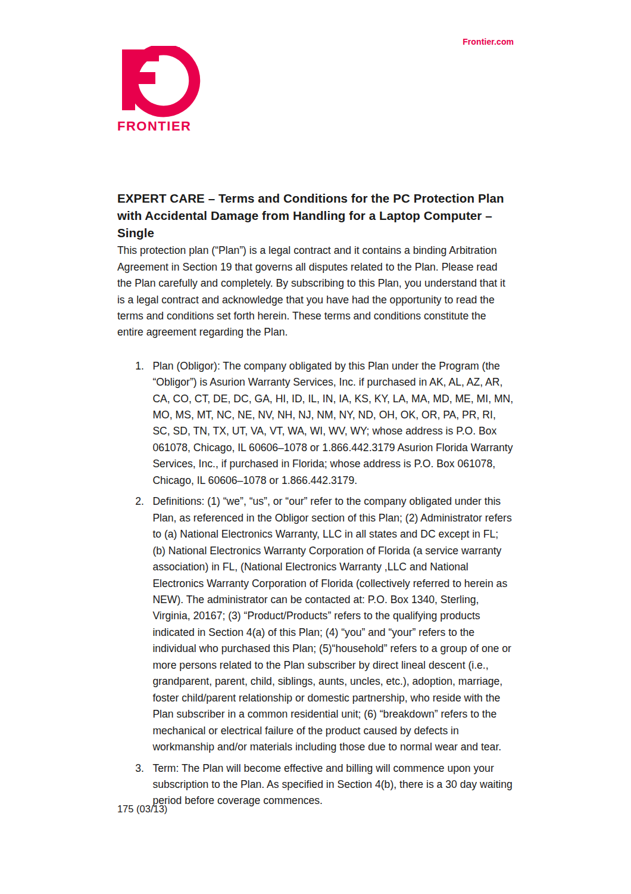Frontier.com
FRONTIER
EXPERT CARE – Terms and Conditions for the PC Protection Plan with Accidental Damage from Handling for a Laptop Computer – Single
This protection plan (“Plan”) is a legal contract and it contains a binding Arbitration Agreement in Section 19 that governs all disputes related to the Plan. Please read the Plan carefully and completely. By subscribing to this Plan, you understand that it is a legal contract and acknowledge that you have had the opportunity to read the terms and conditions set forth herein. These terms and conditions constitute the entire agreement regarding the Plan.
Plan (Obligor): The company obligated by this Plan under the Program (the “Obligor”) is Asurion Warranty Services, Inc. if purchased in AK, AL, AZ, AR, CA, CO, CT, DE, DC, GA, HI, ID, IL, IN, IA, KS, KY, LA, MA, MD, ME, MI, MN, MO, MS, MT, NC, NE, NV, NH, NJ, NM, NY, ND, OH, OK, OR, PA, PR, RI, SC, SD, TN, TX, UT, VA, VT, WA, WI, WV, WY; whose address is P.O. Box 061078, Chicago, IL 60606–1078 or 1.866.442.3179 Asurion Florida Warranty Services, Inc., if purchased in Florida; whose address is P.O. Box 061078, Chicago, IL 60606–1078 or 1.866.442.3179.
Definitions: (1) “we”, “us”, or “our” refer to the company obligated under this Plan, as referenced in the Obligor section of this Plan; (2) Administrator refers to (a) National Electronics Warranty, LLC in all states and DC except in FL; (b) National Electronics Warranty Corporation of Florida (a service warranty association) in FL, (National Electronics Warranty ,LLC and National Electronics Warranty Corporation of Florida (collectively referred to herein as NEW). The administrator can be contacted at: P.O. Box 1340, Sterling, Virginia, 20167; (3) “Product/Products” refers to the qualifying products indicated in Section 4(a) of this Plan; (4) “you” and “your” refers to the individual who purchased this Plan; (5)“household” refers to a group of one or more persons related to the Plan subscriber by direct lineal descent (i.e., grandparent, parent, child, siblings, aunts, uncles, etc.), adoption, marriage, foster child/parent relationship or domestic partnership, who reside with the Plan subscriber in a common residential unit; (6) “breakdown” refers to the mechanical or electrical failure of the product caused by defects in workmanship and/or materials including those due to normal wear and tear.
Term: The Plan will become effective and billing will commence upon your subscription to the Plan. As specified in Section 4(b), there is a 30 day waiting period before coverage commences.
175 (03/13)